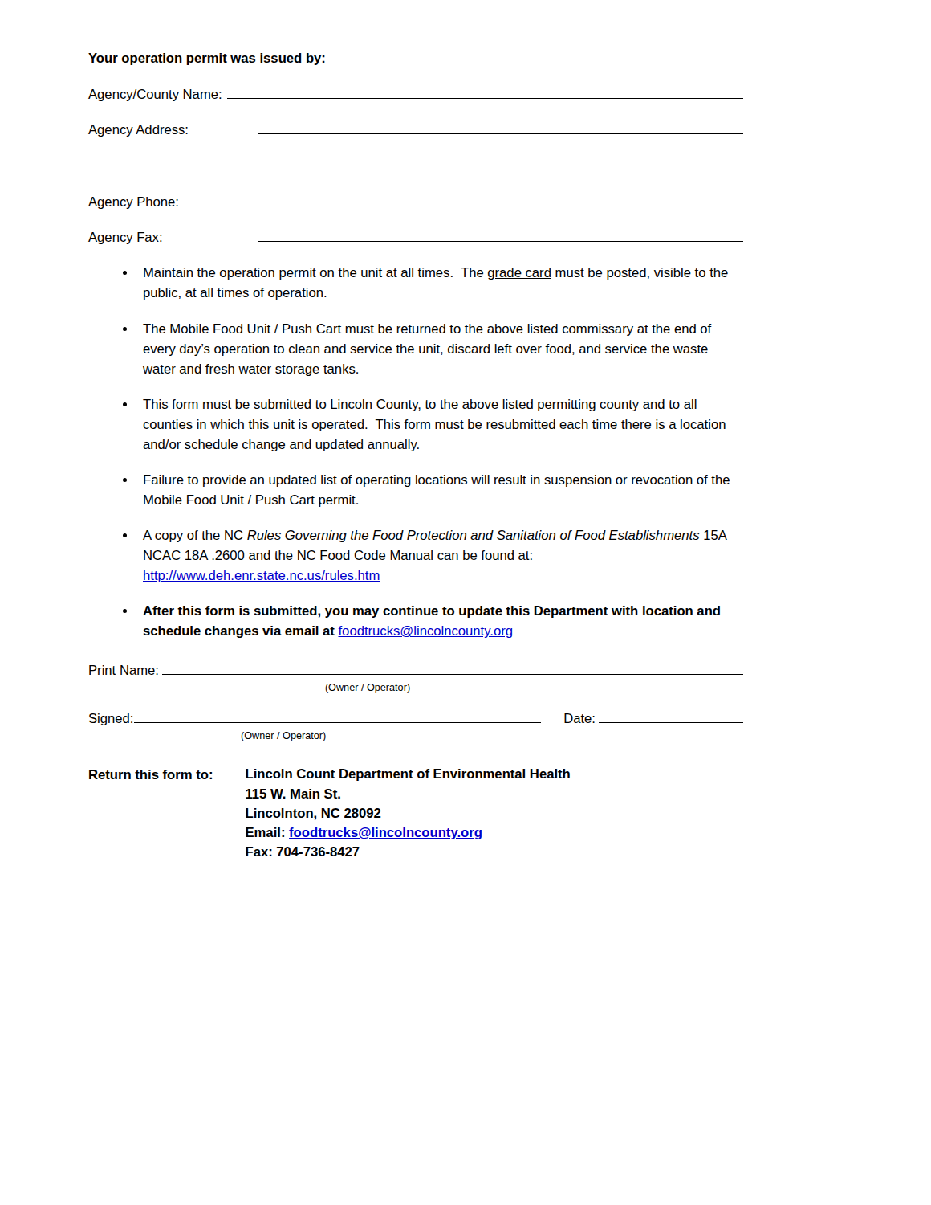Your operation permit was issued by:
Agency/County Name:
Agency Address:
Agency Phone:
Agency Fax:
Maintain the operation permit on the unit at all times. The grade card must be posted, visible to the public, at all times of operation.
The Mobile Food Unit / Push Cart must be returned to the above listed commissary at the end of every day’s operation to clean and service the unit, discard left over food, and service the waste water and fresh water storage tanks.
This form must be submitted to Lincoln County, to the above listed permitting county and to all counties in which this unit is operated. This form must be resubmitted each time there is a location and/or schedule change and updated annually.
Failure to provide an updated list of operating locations will result in suspension or revocation of the Mobile Food Unit / Push Cart permit.
A copy of the NC Rules Governing the Food Protection and Sanitation of Food Establishments 15A NCAC 18A .2600 and the NC Food Code Manual can be found at: http://www.deh.enr.state.nc.us/rules.htm
After this form is submitted, you may continue to update this Department with location and schedule changes via email at foodtrucks@lincolncounty.org
Print Name:
(Owner / Operator)
Signed: Date:
(Owner / Operator)
Return this form to:
Lincoln Count Department of Environmental Health
115 W. Main St.
Lincolnton, NC 28092
Email: foodtrucks@lincolncounty.org
Fax: 704-736-8427